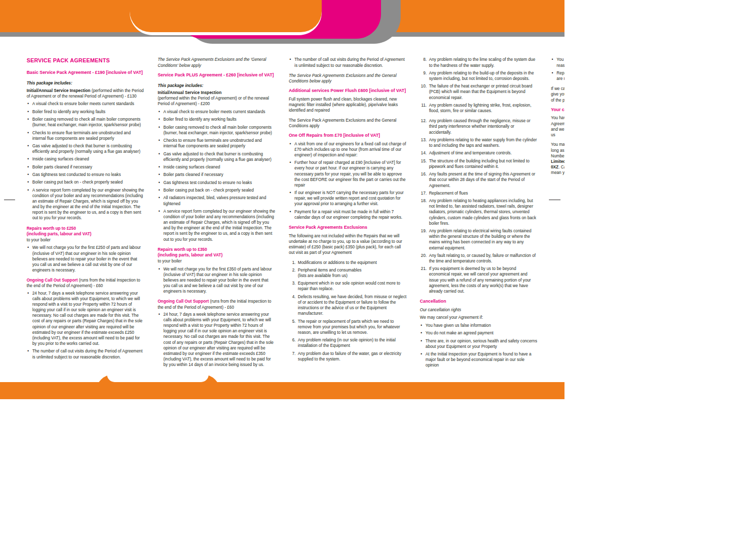Service Pack Agreements
Basic Service Pack Agreement - £190 [inclusive of VAT]
This package includes:
Initial/Annual Service Inspection (performed within the Period of Agreement or of the renewal Period of Agreement) - £130
A visual check to ensure boiler meets current standards
Boiler fired to identify any working faults
Boiler casing removed to check all main boiler components (burner, heat exchanger, main injector, spark/sensor probe)
Checks to ensure flue terminals are unobstructed and internal flue components are sealed properly
Gas valve adjusted to check that burner is combusting efficiently and properly (normally using a flue gas analyser)
Inside casing surfaces cleaned
Boiler parts cleaned if necessary
Gas tightness test conducted to ensure no leaks
Boiler casing put back on - check properly sealed
A service report form completed by our engineer showing the condition of your boiler and any recommendations (including an estimate of Repair Charges, which is signed off by you and by the engineer at the end of the Initial Inspection. The report is sent by the engineer to us, and a copy is then sent out to you for your records.
Repairs worth up to £250
(including parts, labour and VAT)
to your boiler
We will not charge you for the first £250 of parts and labour (inclusive of VAT) that our engineer in his sole opinion believes are needed to repair your boiler in the event that you call us and we believe a call out visit by one of our engineers is necessary.
Ongoing Call Out Support (runs from the Initial Inspection to the end of the Period of Agreement) - £60
24 hour, 7 days a week telephone service answering your calls about problems with your Equipment, to which we will respond with a visit to your Property within 72 hours of logging your call if in our sole opinion an engineer visit is necessary. No call out charges are made for this visit. The cost of any repairs or parts (Repair Charges) that in the sole opinion of our engineer after visiting are required will be estimated by our engineer if the estimate exceeds £250 (including VAT), the excess amount will need to be paid for by you prior to the works carried out.
The number of call out visits during the Period of Agreement is unlimited subject to our reasonable discretion.
The Service Pack Agreements Exclusions and the 'General Conditions' below apply
Service Pack PLUS Agreement - £260 [inclusive of VAT]
This package includes:
Initial/Annual Service Inspection
(performed within the Period of Agreement) or of the renewal Period of Agreement) - £200
A visual check to ensure boiler meets current standards
Boiler fired to identify any working faults
Boiler casing removed to check all main boiler components (burner, heat exchanger, main injector, spark/sensor probe)
Checks to ensure flue terminals are unobstructed and internal flue components are sealed properly
Gas valve adjusted to check that burner is combusting efficiently and properly (normally using a flue gas analyser)
Inside casing surfaces cleaned
Boiler parts cleaned if necessary
Gas tightness test conducted to ensure no leaks
Boiler casing put back on - check properly sealed
All radiators inspected, bled, valves pressure tested and tightened
A service report form completed by our engineer showing the condition of your boiler and any recommendations (including an estimate of Repair Charges, which is signed off by you and by the engineer at the end of the Initial Inspection. The report is sent by the engineer to us, and a copy is then sent out to you for your records.
Repairs worth up to £350
(including parts, labour and VAT)
to your boiler
We will not charge you for the first £350 of parts and labour (inclusive of VAT) that our engineer in his sole opinion believes are needed to repair your boiler in the event that you call us and we believe a call out visit by one of our engineers is necessary.
Ongoing Call Out Support (runs from the Initial Inspection to the end of the Period of Agreement) - £60
24 hour, 7 days a week telephone service answering your calls about problems with your Equipment, to which we will respond with a visit to your Property within 72 hours of logging your call if in our sole opinion an engineer visit is necessary. No call out charges are made for this visit. The cost of any repairs or parts (Repair Charges) that in the sole opinion of our engineer after visiting are required will be estimated by our engineer if the estimate exceeds £350 (including VAT), the excess amount will need to be paid for by you within 14 days of an invoice being issued by us.
The number of call out visits during the Period of Agreement is unlimited subject to our reasonable discretion.
The Service Pack Agreements Exclusions and the General Conditions below apply
Additional services Power Flush £600 [inclusive of VAT]
Full system power flush and clean, blockages cleared, new magnetic filter installed (where applicable), pipe/valve leaks identified and repaired
The Service Pack Agreements Exclusions and the General Conditions apply
One Off Repairs from £70 [inclusive of VAT]
A visit from one of our engineers for a fixed call out charge of £70 which includes up to one hour (from arrival time of our engineer) of inspection and repair:
Further hour of repair charged at £90 [inclusive of VAT] for every hour or part hour. If our engineer is carrying any necessary parts for your repair, you will be able to approve the cost BEFORE our engineer fits the part or carries out the repair
If our engineer is NOT carrying the necessary parts for your repair, we will provide written report and cost quotation for your approval prior to arranging a further visit.
Payment for a repair visit must be made in full within 7 calendar days of our engineer completing the repair works.
Service Pack Agreements Exclusions
The following are not included within the Repairs that we will undertake at no charge to you, up to a value (according to our estimate) of £250 (basic pack) £350 (plus pack), for each call out visit as part of your Agreement
Modifications or additions to the equipment
Peripheral items and consumables
(lists are available from us)
Equipment which in our sole opinion would cost more to repair than replace.
Defects resulting, we have decided, from misuse or neglect of or accident to the Equipment or failure to follow the instructions or the advice of us or the Equipment manufacturer.
The repair or replacement of parts which we need to remove from your premises but which you, for whatever reason, are unwilling to let us remove.
Any problem relating (in our sole opinion) to the initial installation of the Equipment
Any problem due to failure of the water, gas or electricity supplied to the system.
Any problem relating to the lime scaling of the system due to the hardness of the water supply.
Any problem relating to the build-up of the deposits in the system including, but not limited to, corrosion deposits.
The failure of the heat exchanger or printed circuit board (PCB) which will mean that the Equipment is beyond economical repair.
Any problem caused by lightning strike, frost, explosion, flood, storm, fire or similar causes.
Any problem caused through the negligence, misuse or third party interference whether intentionally or accidentally.
Any problems relating to the water supply from the cylinder to and including the taps and washers.
Adjustment of time and temperature controls.
The structure of the building including but not limited to pipework and flues contained within it.
Any faults present at the time of signing this Agreement or that occur within 28 days of the start of the Period of Agreement.
Replacement of flues
Any problem relating to heating appliances including, but not limited to, fan assisted radiators, towel rails, designer radiators, prismatic cylinders, thermal stores, unvented cylinders, custom made cylinders and glass fronts on back boiler fires.
Any problem relating to electrical wiring faults contained within the general structure of the building or where the mains wiring has been connected in any way to any external equipment.
Any fault relating to, or caused by, failure or malfunction of the time and temperature controls.
If you equipment is deemed by us to be beyond economical repair, we will cancel your agreement and issue you with a refund of any remaining portion of your agreement, less the costs of any work(s) that we have already carried out.
Cancellation
Our cancellation rights
We may cancel your Agreement if:
You have given us false information
You do not make an agreed payment
There are, in our opinion, serious health and safety concerns about your Equipment or your Property
At the Initial Inspection your Equipment is found to have a major fault or be beyond economical repair in our sole opinion
You do not give us access to your Property when it is reasonably requested
Repairs or improvements to your Equipment that we tell you are needed are not completed
If we cancel your Agreement after the Initial Inspection we will give you a full refund of the Ongoing Call Out Support element of the price you have paid for your Service Pack Agreement.
Your cancellation rights
You have the right to change your mind about entering this Agreement with us at any time within the first 7 working days and we must give you a full refund of any money you have paid us
You may cancel any Agreement you have with us at any time as long as you let us know by calling our Customer Support Number 0844 4457998 or write to us at Heat Plan Utilities Limited, Airport House, Purley Way, Croydon, Surrey CR0 0XZ. Cancelling your Direct Debit without contacting us will not mean you have cancelled your Agreement with us.